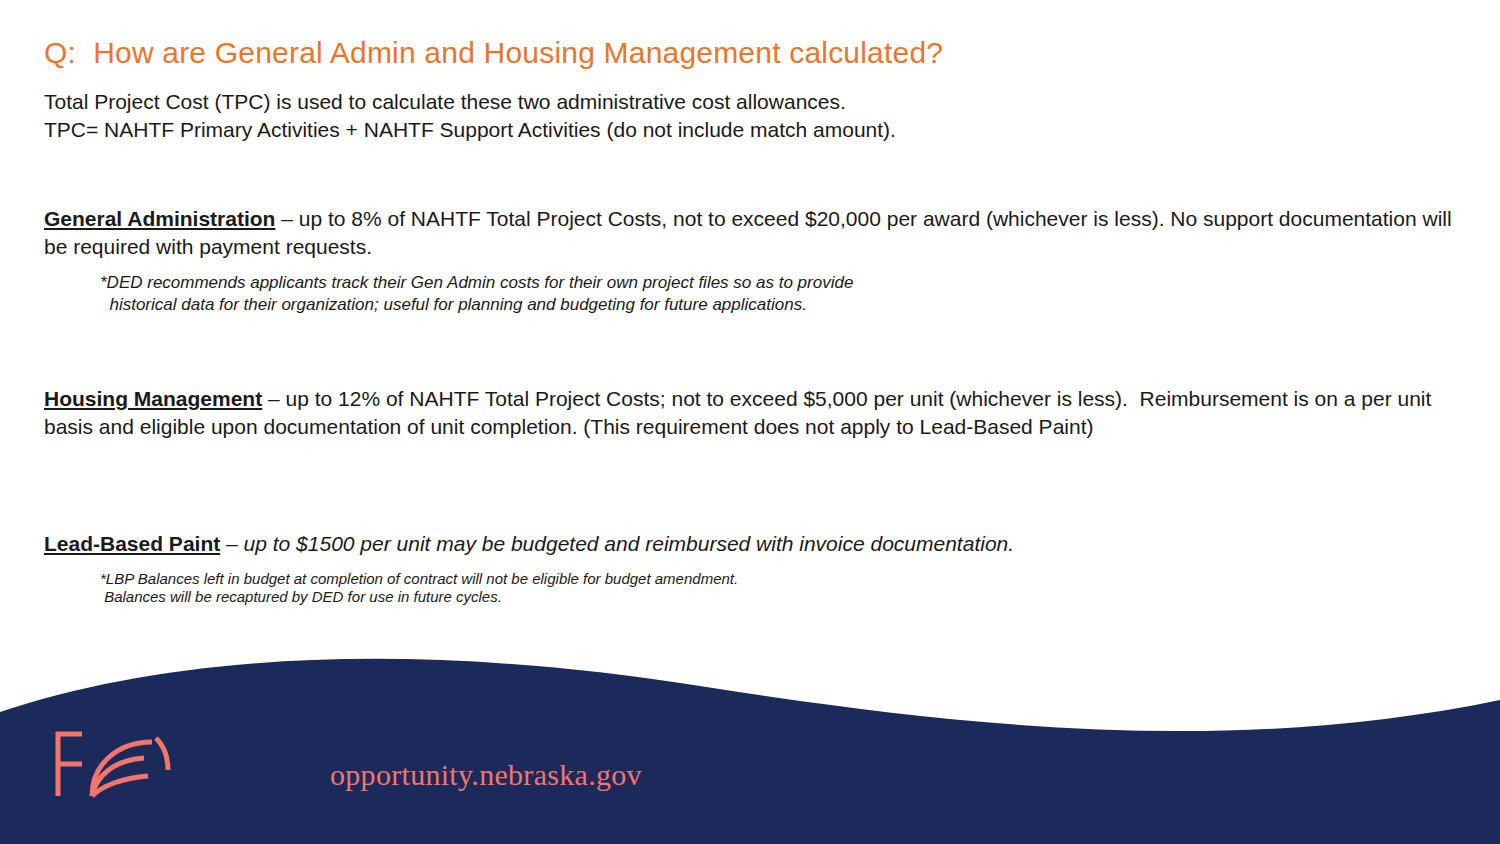Q: How are General Admin and Housing Management calculated?
Total Project Cost (TPC) is used to calculate these two administrative cost allowances.
TPC= NAHTF Primary Activities + NAHTF Support Activities (do not include match amount).
General Administration – up to 8% of NAHTF Total Project Costs, not to exceed $20,000 per award (whichever is less). No support documentation will be required with payment requests. *DED recommends applicants track their Gen Admin costs for their own project files so as to provide
historical data for their organization; useful for planning and budgeting for future applications.
Housing Management – up to 12% of NAHTF Total Project Costs; not to exceed $5,000 per unit (whichever is less). Reimbursement is on a per unit basis and eligible upon documentation of unit completion. (This requirement does not apply to Lead-Based Paint)
Lead-Based Paint – up to $1500 per unit may be budgeted and reimbursed with invoice documentation. *LBP Balances left in budget at completion of contract will not be eligible for budget amendment.
Balances will be recaptured by DED for use in future cycles.
opportunity.nebraska.gov